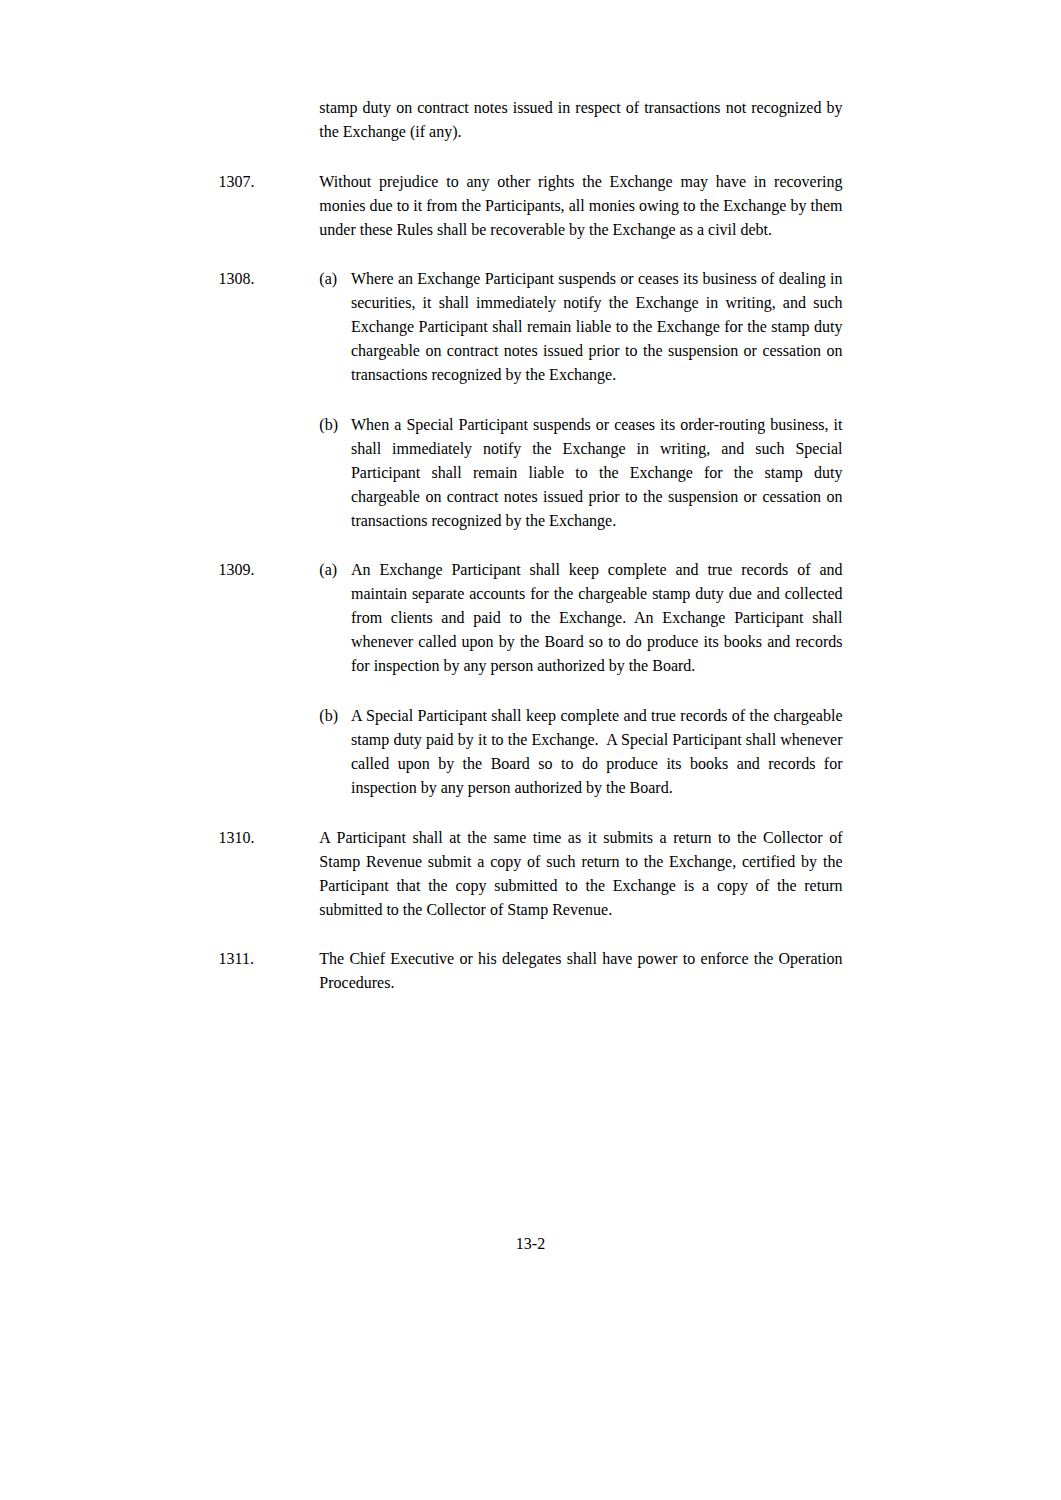stamp duty on contract notes issued in respect of transactions not recognized by the Exchange (if any).
1307.
Without prejudice to any other rights the Exchange may have in recovering monies due to it from the Participants, all monies owing to the Exchange by them under these Rules shall be recoverable by the Exchange as a civil debt.
1308.
(a)
Where an Exchange Participant suspends or ceases its business of dealing in securities, it shall immediately notify the Exchange in writing, and such Exchange Participant shall remain liable to the Exchange for the stamp duty chargeable on contract notes issued prior to the suspension or cessation on transactions recognized by the Exchange.
(b)
When a Special Participant suspends or ceases its order-routing business, it shall immediately notify the Exchange in writing, and such Special Participant shall remain liable to the Exchange for the stamp duty chargeable on contract notes issued prior to the suspension or cessation on transactions recognized by the Exchange.
1309.
(a)
An Exchange Participant shall keep complete and true records of and maintain separate accounts for the chargeable stamp duty due and collected from clients and paid to the Exchange. An Exchange Participant shall whenever called upon by the Board so to do produce its books and records for inspection by any person authorized by the Board.
(b)
A Special Participant shall keep complete and true records of the chargeable stamp duty paid by it to the Exchange. A Special Participant shall whenever called upon by the Board so to do produce its books and records for inspection by any person authorized by the Board.
1310.
A Participant shall at the same time as it submits a return to the Collector of Stamp Revenue submit a copy of such return to the Exchange, certified by the Participant that the copy submitted to the Exchange is a copy of the return submitted to the Collector of Stamp Revenue.
1311.
The Chief Executive or his delegates shall have power to enforce the Operation Procedures.
13-2